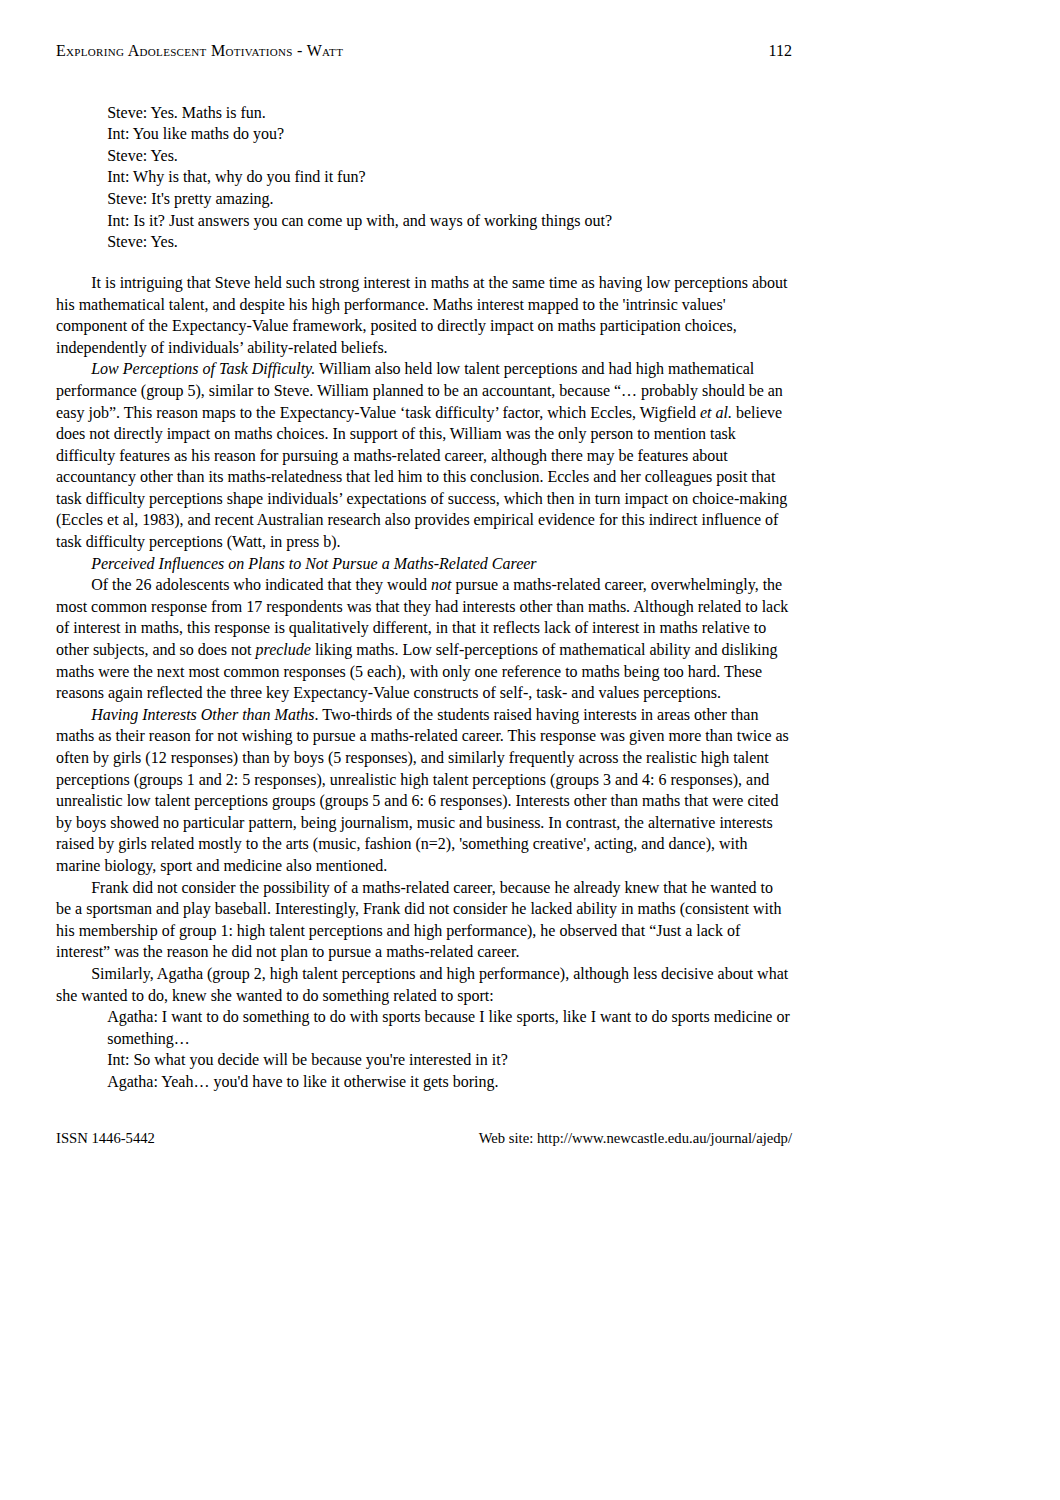Exploring Adolescent Motivations - Watt 112
Steve: Yes. Maths is fun.
Int: You like maths do you?
Steve: Yes.
Int: Why is that, why do you find it fun?
Steve: It's pretty amazing.
Int: Is it? Just answers you can come up with, and ways of working things out?
Steve: Yes.
It is intriguing that Steve held such strong interest in maths at the same time as having low perceptions about his mathematical talent, and despite his high performance. Maths interest mapped to the 'intrinsic values' component of the Expectancy-Value framework, posited to directly impact on maths participation choices, independently of individuals’ ability-related beliefs.
Low Perceptions of Task Difficulty. William also held low talent perceptions and had high mathematical performance (group 5), similar to Steve. William planned to be an accountant, because “… probably should be an easy job”. This reason maps to the Expectancy-Value ‘task difficulty’ factor, which Eccles, Wigfield et al. believe does not directly impact on maths choices. In support of this, William was the only person to mention task difficulty features as his reason for pursuing a maths-related career, although there may be features about accountancy other than its maths-relatedness that led him to this conclusion. Eccles and her colleagues posit that task difficulty perceptions shape individuals’ expectations of success, which then in turn impact on choice-making (Eccles et al, 1983), and recent Australian research also provides empirical evidence for this indirect influence of task difficulty perceptions (Watt, in press b).
Perceived Influences on Plans to Not Pursue a Maths-Related Career
Of the 26 adolescents who indicated that they would not pursue a maths-related career, overwhelmingly, the most common response from 17 respondents was that they had interests other than maths. Although related to lack of interest in maths, this response is qualitatively different, in that it reflects lack of interest in maths relative to other subjects, and so does not preclude liking maths. Low self-perceptions of mathematical ability and disliking maths were the next most common responses (5 each), with only one reference to maths being too hard. These reasons again reflected the three key Expectancy-Value constructs of self-, task- and values perceptions.
Having Interests Other than Maths. Two-thirds of the students raised having interests in areas other than maths as their reason for not wishing to pursue a maths-related career. This response was given more than twice as often by girls (12 responses) than by boys (5 responses), and similarly frequently across the realistic high talent perceptions (groups 1 and 2: 5 responses), unrealistic high talent perceptions (groups 3 and 4: 6 responses), and unrealistic low talent perceptions groups (groups 5 and 6: 6 responses). Interests other than maths that were cited by boys showed no particular pattern, being journalism, music and business. In contrast, the alternative interests raised by girls related mostly to the arts (music, fashion (n=2), 'something creative', acting, and dance), with marine biology, sport and medicine also mentioned.
Frank did not consider the possibility of a maths-related career, because he already knew that he wanted to be a sportsman and play baseball. Interestingly, Frank did not consider he lacked ability in maths (consistent with his membership of group 1: high talent perceptions and high performance), he observed that “Just a lack of interest” was the reason he did not plan to pursue a maths-related career.
Similarly, Agatha (group 2, high talent perceptions and high performance), although less decisive about what she wanted to do, knew she wanted to do something related to sport:
Agatha: I want to do something to do with sports because I like sports, like I want to do sports medicine or something…
Int: So what you decide will be because you're interested in it?
Agatha: Yeah… you'd have to like it otherwise it gets boring.
ISSN 1446-5442 Web site: http://www.newcastle.edu.au/journal/ajedp/